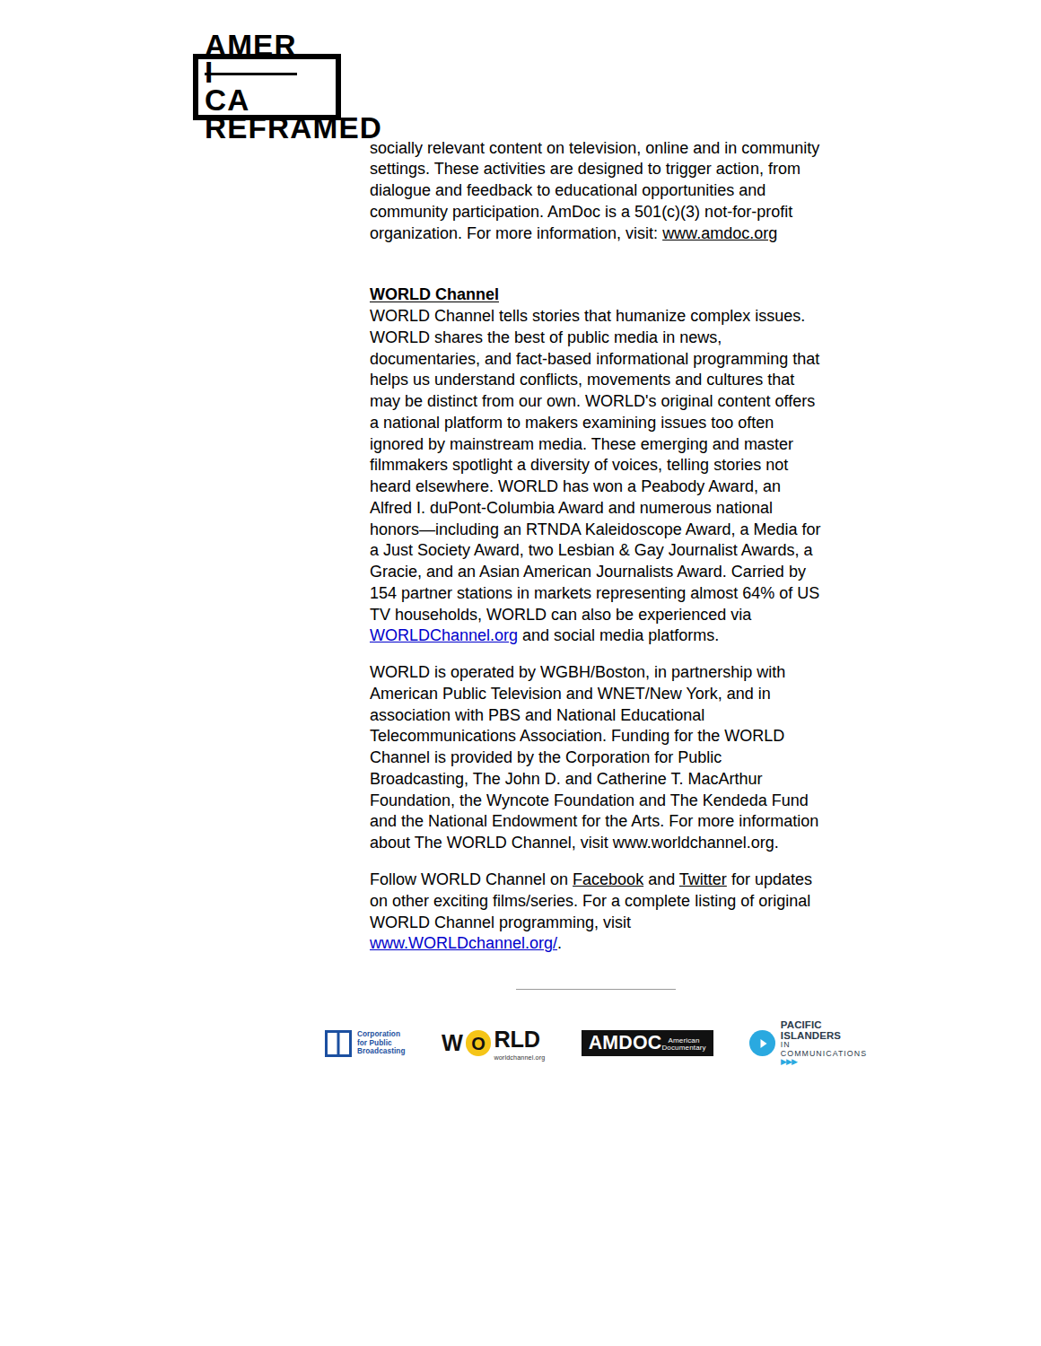AMERICA REFRAMED
socially relevant content on television, online and in community settings. These activities are designed to trigger action, from dialogue and feedback to educational opportunities and community participation. AmDoc is a 501(c)(3) not-for-profit organization. For more information, visit: www.amdoc.org
WORLD Channel
WORLD Channel tells stories that humanize complex issues. WORLD shares the best of public media in news, documentaries, and fact-based informational programming that helps us understand conflicts, movements and cultures that may be distinct from our own. WORLD's original content offers a national platform to makers examining issues too often ignored by mainstream media. These emerging and master filmmakers spotlight a diversity of voices, telling stories not heard elsewhere. WORLD has won a Peabody Award, an Alfred I. duPont-Columbia Award and numerous national honors—including an RTNDA Kaleidoscope Award, a Media for a Just Society Award, two Lesbian & Gay Journalist Awards, a Gracie, and an Asian American Journalists Award. Carried by 154 partner stations in markets representing almost 64% of US TV households, WORLD can also be experienced via WORLDChannel.org and social media platforms.
WORLD is operated by WGBH/Boston, in partnership with American Public Television and WNET/New York, and in association with PBS and National Educational Telecommunications Association. Funding for the WORLD Channel is provided by the Corporation for Public Broadcasting, The John D. and Catherine T. MacArthur Foundation, the Wyncote Foundation and The Kendeda Fund and the National Endowment for the Arts. For more information about The WORLD Channel, visit www.worldchannel.org.
Follow WORLD Channel on Facebook and Twitter for updates on other exciting films/series. For a complete listing of original WORLD Channel programming, visit www.WORLDchannel.org/.
Corporation
for Public
Broadcasting
W O
RLD worldchannel.org
AMDOC American Documentary
PACIFIC ISLANDERS
IN COMMUNICATIONS ▶▶▶